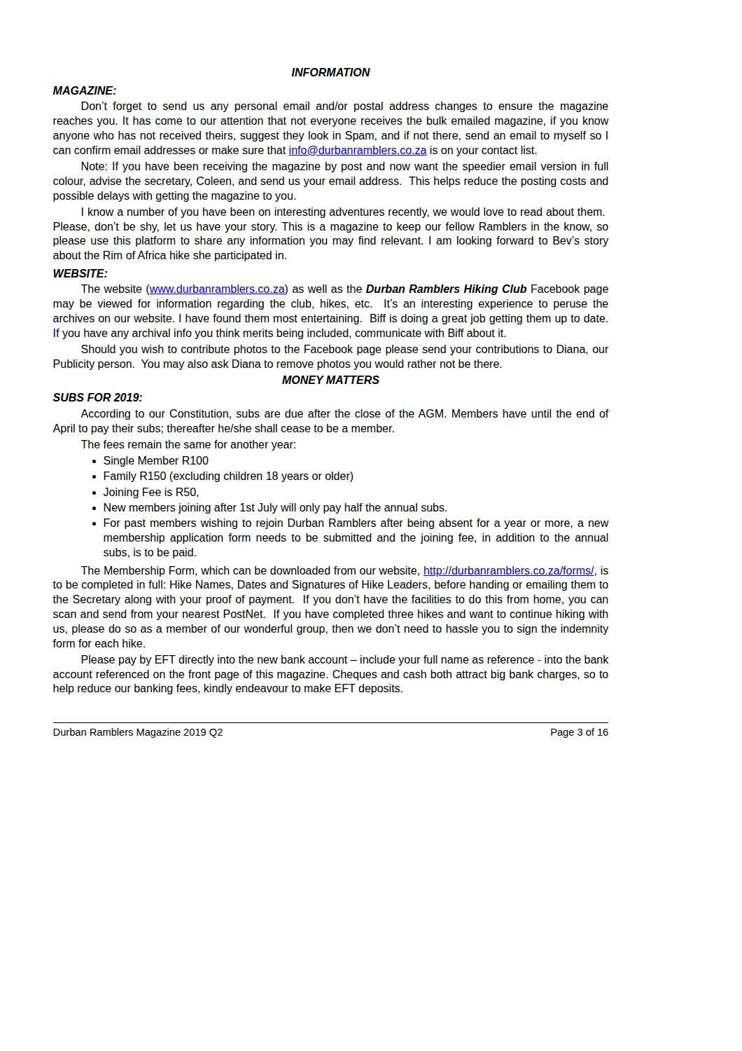INFORMATION
MAGAZINE:
Don’t forget to send us any personal email and/or postal address changes to ensure the magazine reaches you. It has come to our attention that not everyone receives the bulk emailed magazine, if you know anyone who has not received theirs, suggest they look in Spam, and if not there, send an email to myself so I can confirm email addresses or make sure that info@durbanramblers.co.za is on your contact list.
Note: If you have been receiving the magazine by post and now want the speedier email version in full colour, advise the secretary, Coleen, and send us your email address. This helps reduce the posting costs and possible delays with getting the magazine to you.
I know a number of you have been on interesting adventures recently, we would love to read about them. Please, don’t be shy, let us have your story. This is a magazine to keep our fellow Ramblers in the know, so please use this platform to share any information you may find relevant. I am looking forward to Bev’s story about the Rim of Africa hike she participated in.
WEBSITE:
The website (www.durbanramblers.co.za) as well as the Durban Ramblers Hiking Club Facebook page may be viewed for information regarding the club, hikes, etc. It’s an interesting experience to peruse the archives on our website. I have found them most entertaining. Biff is doing a great job getting them up to date. If you have any archival info you think merits being included, communicate with Biff about it.
Should you wish to contribute photos to the Facebook page please send your contributions to Diana, our Publicity person. You may also ask Diana to remove photos you would rather not be there.
MONEY MATTERS
SUBS FOR 2019:
According to our Constitution, subs are due after the close of the AGM. Members have until the end of April to pay their subs; thereafter he/she shall cease to be a member.
The fees remain the same for another year:
Single Member R100
Family R150 (excluding children 18 years or older)
Joining Fee is R50,
New members joining after 1st July will only pay half the annual subs.
For past members wishing to rejoin Durban Ramblers after being absent for a year or more, a new membership application form needs to be submitted and the joining fee, in addition to the annual subs, is to be paid.
The Membership Form, which can be downloaded from our website, http://durbanramblers.co.za/forms/, is to be completed in full: Hike Names, Dates and Signatures of Hike Leaders, before handing or emailing them to the Secretary along with your proof of payment. If you don’t have the facilities to do this from home, you can scan and send from your nearest PostNet. If you have completed three hikes and want to continue hiking with us, please do so as a member of our wonderful group, then we don’t need to hassle you to sign the indemnity form for each hike.
Please pay by EFT directly into the new bank account – include your full name as reference - into the bank account referenced on the front page of this magazine. Cheques and cash both attract big bank charges, so to help reduce our banking fees, kindly endeavour to make EFT deposits.
Durban Ramblers Magazine 2019 Q2 Page 3 of 16